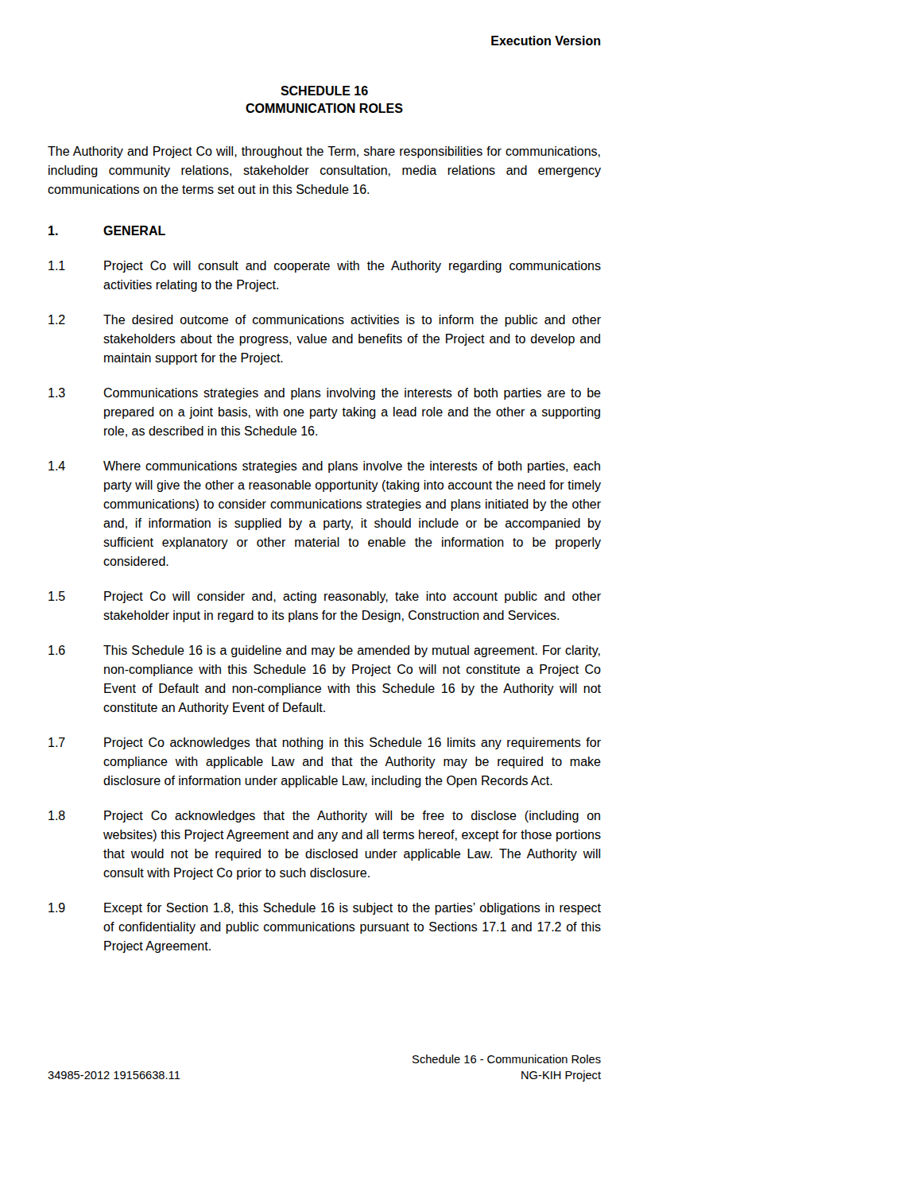Execution Version
SCHEDULE 16
COMMUNICATION ROLES
The Authority and Project Co will, throughout the Term, share responsibilities for communications, including community relations, stakeholder consultation, media relations and emergency communications on the terms set out in this Schedule 16.
1. GENERAL
1.1 Project Co will consult and cooperate with the Authority regarding communications activities relating to the Project.
1.2 The desired outcome of communications activities is to inform the public and other stakeholders about the progress, value and benefits of the Project and to develop and maintain support for the Project.
1.3 Communications strategies and plans involving the interests of both parties are to be prepared on a joint basis, with one party taking a lead role and the other a supporting role, as described in this Schedule 16.
1.4 Where communications strategies and plans involve the interests of both parties, each party will give the other a reasonable opportunity (taking into account the need for timely communications) to consider communications strategies and plans initiated by the other and, if information is supplied by a party, it should include or be accompanied by sufficient explanatory or other material to enable the information to be properly considered.
1.5 Project Co will consider and, acting reasonably, take into account public and other stakeholder input in regard to its plans for the Design, Construction and Services.
1.6 This Schedule 16 is a guideline and may be amended by mutual agreement. For clarity, non-compliance with this Schedule 16 by Project Co will not constitute a Project Co Event of Default and non-compliance with this Schedule 16 by the Authority will not constitute an Authority Event of Default.
1.7 Project Co acknowledges that nothing in this Schedule 16 limits any requirements for compliance with applicable Law and that the Authority may be required to make disclosure of information under applicable Law, including the Open Records Act.
1.8 Project Co acknowledges that the Authority will be free to disclose (including on websites) this Project Agreement and any and all terms hereof, except for those portions that would not be required to be disclosed under applicable Law. The Authority will consult with Project Co prior to such disclosure.
1.9 Except for Section 1.8, this Schedule 16 is subject to the parties’ obligations in respect of confidentiality and public communications pursuant to Sections 17.1 and 17.2 of this Project Agreement.
34985-2012 19156638.11
Schedule 16 - Communication Roles
NG-KIH Project